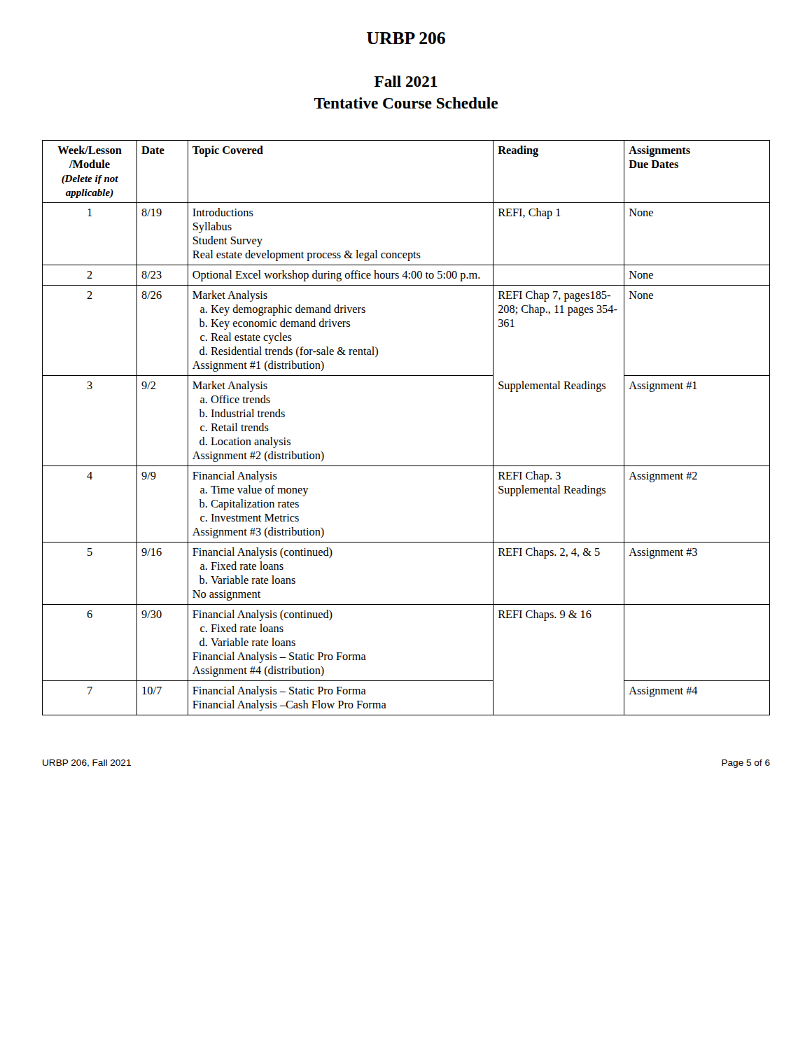URBP 206
Fall 2021
Tentative Course Schedule
| Week/Lesson /Module (Delete if not applicable) | Date | Topic Covered | Reading | Assignments Due Dates |
| --- | --- | --- | --- | --- |
| 1 | 8/19 | Introductions Syllabus Student Survey Real estate development process & legal concepts | REFI, Chap 1 | None |
| 2 | 8/23 | Optional Excel workshop during office hours 4:00 to 5:00 p.m. | | None |
| 2 | 8/26 | Market Analysis Key demographic demand drivers Key economic demand drivers Real estate cycles Residential trends (for-sale & rental) Assignment #1 (distribution) | REFI Chap 7, pages185-208; Chap., 11 pages 354-361 | None |
| 3 | 9/2 | Market Analysis Office trends Industrial trends Retail trends Location analysis Assignment #2 (distribution) | Supplemental Readings | Assignment #1 |
| 4 | 9/9 | Financial Analysis Time value of money Capitalization rates Investment Metrics Assignment #3 (distribution) | REFI Chap. 3 Supplemental Readings | Assignment #2 |
| 5 | 9/16 | Financial Analysis (continued) Fixed rate loans Variable rate loans No assignment | REFI Chaps. 2, 4, & 5 | Assignment #3 |
| 6 | 9/30 | Financial Analysis (continued) Fixed rate loans Variable rate loans Financial Analysis – Static Pro Forma Assignment #4 (distribution) | REFI Chaps. 9 & 16 | |
| 7 | 10/7 | Financial Analysis – Static Pro Forma Financial Analysis –Cash Flow Pro Forma | | Assignment #4 |
URBP 206, Fall 2021 Page 5 of 6